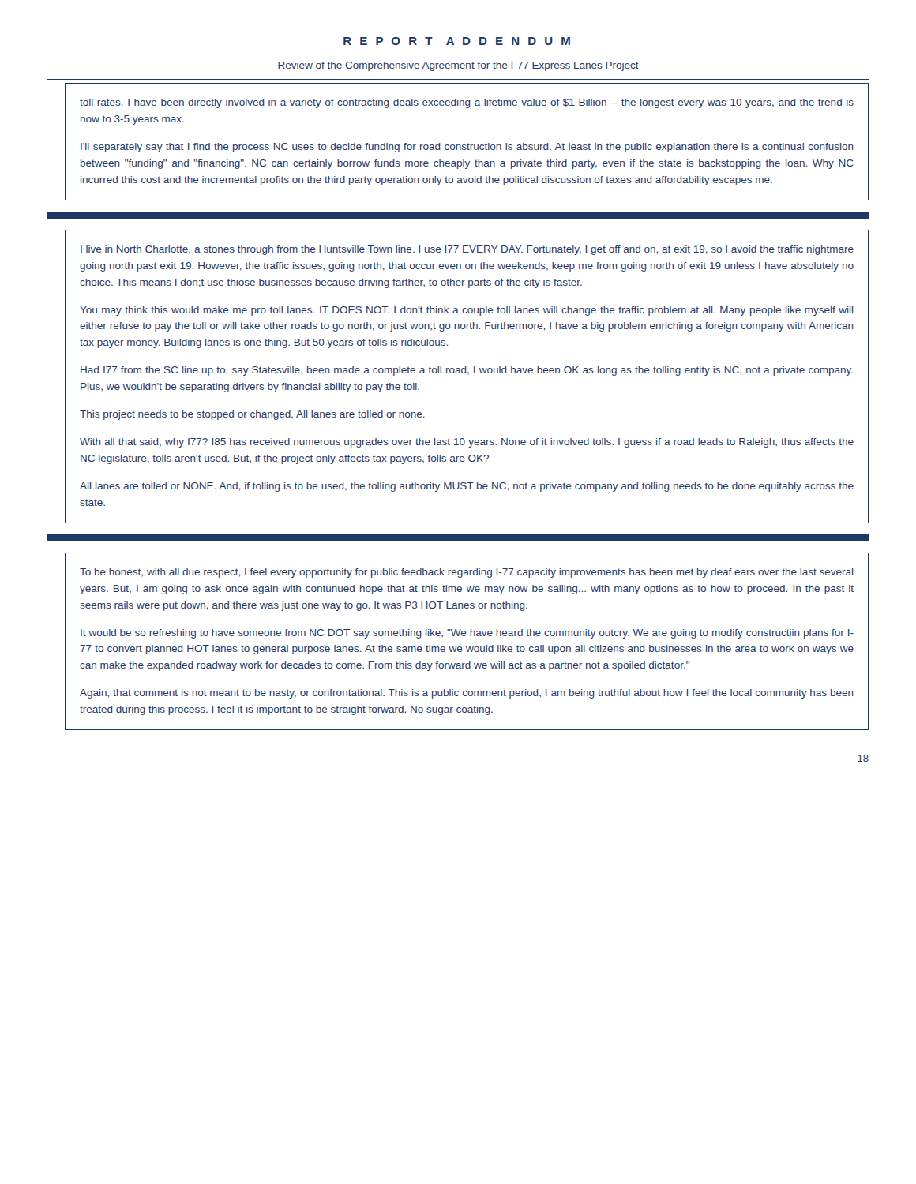R E P O R T A D D E N D U M
Review of the Comprehensive Agreement for the I-77 Express Lanes Project
toll rates. I have been directly involved in a variety of contracting deals exceeding a lifetime value of $1 Billion -- the longest every was 10 years, and the trend is now to 3-5 years max.
I'll separately say that I find the process NC uses to decide funding for road construction is absurd. At least in the public explanation there is a continual confusion between "funding" and "financing". NC can certainly borrow funds more cheaply than a private third party, even if the state is backstopping the loan. Why NC incurred this cost and the incremental profits on the third party operation only to avoid the political discussion of taxes and affordability escapes me.
I live in North Charlotte, a stones through from the Huntsville Town line. I use I77 EVERY DAY. Fortunately, I get off and on, at exit 19, so I avoid the traffic nightmare going north past exit 19. However, the traffic issues, going north, that occur even on the weekends, keep me from going north of exit 19 unless I have absolutely no choice. This means I don;t use thiose businesses because driving farther, to other parts of the city is faster.
You may think this would make me pro toll lanes. IT DOES NOT. I don't think a couple toll lanes will change the traffic problem at all. Many people like myself will either refuse to pay the toll or will take other roads to go north, or just won;t go north. Furthermore, I have a big problem enriching a foreign company with American tax payer money. Building lanes is one thing. But 50 years of tolls is ridiculous.
Had I77 from the SC line up to, say Statesville, been made a complete a toll road, I would have been OK as long as the tolling entity is NC, not a private company. Plus, we wouldn't be separating drivers by financial ability to pay the toll.
This project needs to be stopped or changed. All lanes are tolled or none.
With all that said, why I77? I85 has received numerous upgrades over the last 10 years. None of it involved tolls. I guess if a road leads to Raleigh, thus affects the NC legislature, tolls aren't used. But, if the project only affects tax payers, tolls are OK?
All lanes are tolled or NONE. And, if tolling is to be used, the tolling authority MUST be NC, not a private company and tolling needs to be done equitably across the state.
To be honest, with all due respect, I feel every opportunity for public feedback regarding I-77 capacity improvements has been met by deaf ears over the last several years. But, I am going to ask once again with contunued hope that at this time we may now be sailing... with many options as to how to proceed. In the past it seems rails were put down, and there was just one way to go. It was P3 HOT Lanes or nothing.
It would be so refreshing to have someone from NC DOT say something like; "We have heard the community outcry. We are going to modify constructiin plans for I-77 to convert planned HOT lanes to general purpose lanes. At the same time we would like to call upon all citizens and businesses in the area to work on ways we can make the expanded roadway work for decades to come. From this day forward we will act as a partner not a spoiled dictator."
Again, that comment is not meant to be nasty, or confrontational. This is a public comment period, I am being truthful about how I feel the local community has been treated during this process. I feel it is important to be straight forward. No sugar coating.
18